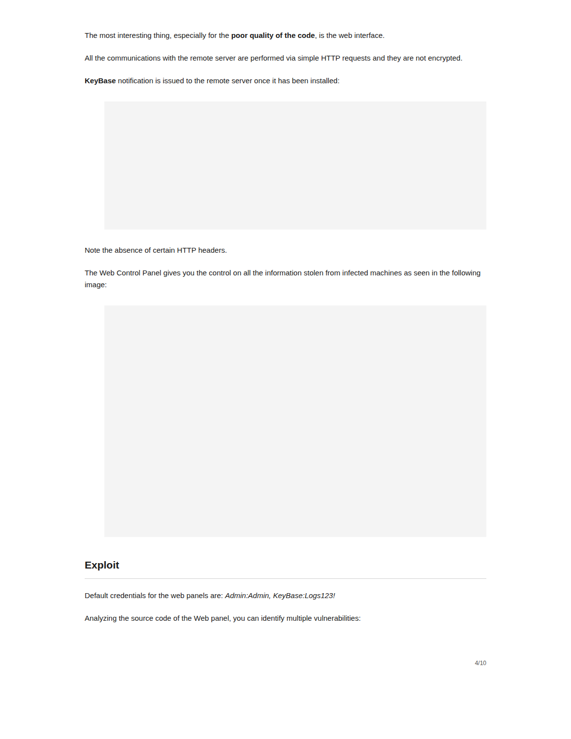The most interesting thing, especially for the poor quality of the code, is the web interface.
All the communications with the remote server are performed via simple HTTP requests and they are not encrypted.
KeyBase notification is issued to the remote server once it has been installed:
Note the absence of certain HTTP headers.
The Web Control Panel gives you the control on all the information stolen from infected machines as seen in the following image:
Exploit
Default credentials for the web panels are: Admin:Admin, KeyBase:Logs123!
Analyzing the source code of the Web panel, you can identify multiple vulnerabilities:
4/10